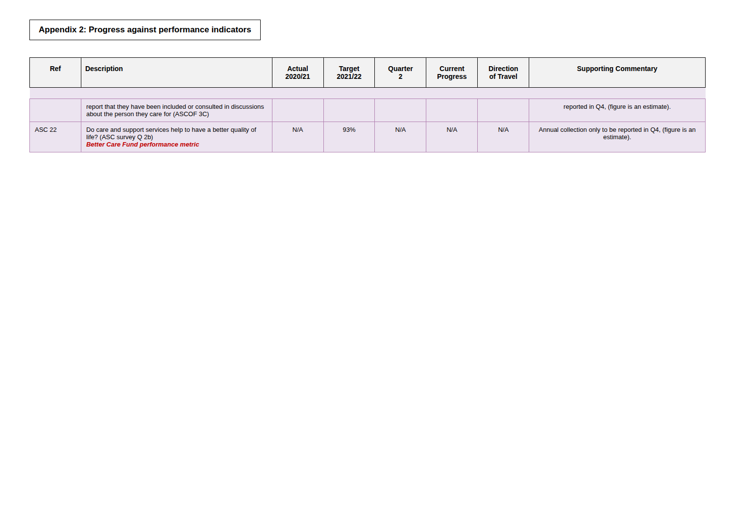Appendix 2: Progress against performance indicators
| Ref | Description | Actual 2020/21 | Target 2021/22 | Quarter 2 | Current Progress | Direction of Travel | Supporting Commentary |
| --- | --- | --- | --- | --- | --- | --- | --- |
| | report that they have been included or consulted in discussions about the person they care for (ASCOF 3C) | | | | | | reported in Q4, (figure is an estimate). |
| ASC 22 | Do care and support services help to have a better quality of life? (ASC survey Q 2b) Better Care Fund performance metric | N/A | 93% | N/A | N/A | N/A | Annual collection only to be reported in Q4, (figure is an estimate). |